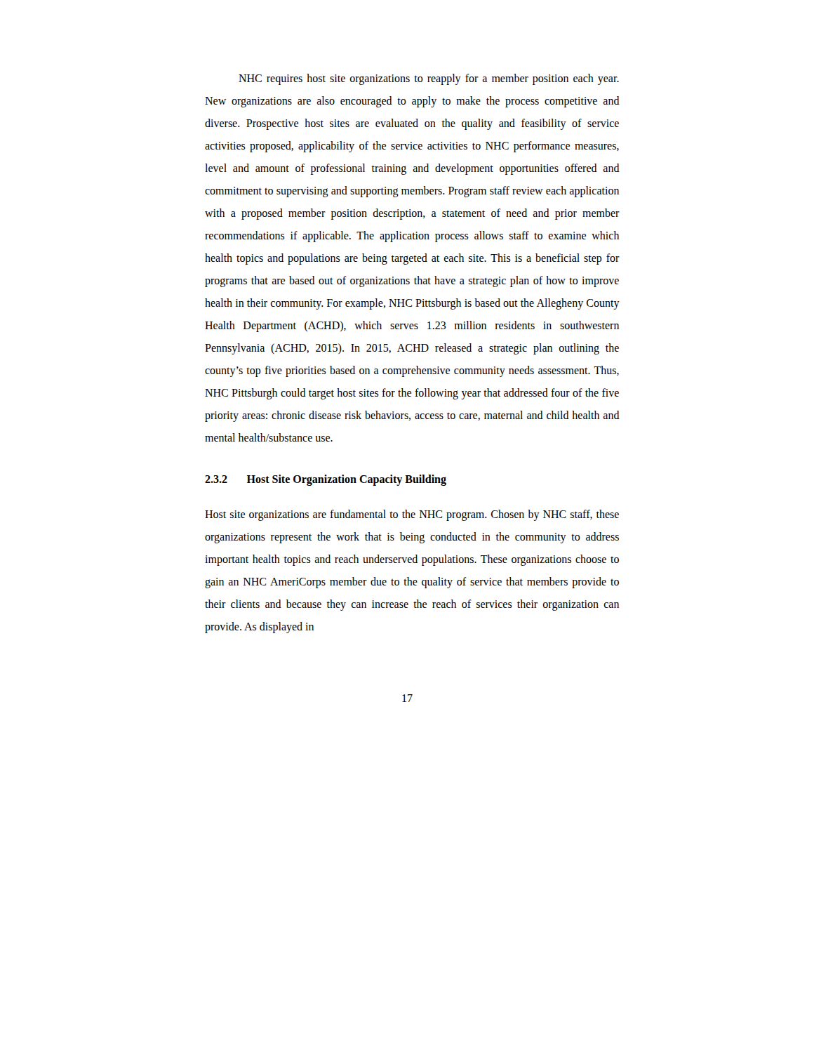NHC requires host site organizations to reapply for a member position each year. New organizations are also encouraged to apply to make the process competitive and diverse. Prospective host sites are evaluated on the quality and feasibility of service activities proposed, applicability of the service activities to NHC performance measures, level and amount of professional training and development opportunities offered and commitment to supervising and supporting members. Program staff review each application with a proposed member position description, a statement of need and prior member recommendations if applicable. The application process allows staff to examine which health topics and populations are being targeted at each site. This is a beneficial step for programs that are based out of organizations that have a strategic plan of how to improve health in their community. For example, NHC Pittsburgh is based out the Allegheny County Health Department (ACHD), which serves 1.23 million residents in southwestern Pennsylvania (ACHD, 2015). In 2015, ACHD released a strategic plan outlining the county’s top five priorities based on a comprehensive community needs assessment. Thus, NHC Pittsburgh could target host sites for the following year that addressed four of the five priority areas: chronic disease risk behaviors, access to care, maternal and child health and mental health/substance use.
2.3.2 Host Site Organization Capacity Building
Host site organizations are fundamental to the NHC program. Chosen by NHC staff, these organizations represent the work that is being conducted in the community to address important health topics and reach underserved populations. These organizations choose to gain an NHC AmeriCorps member due to the quality of service that members provide to their clients and because they can increase the reach of services their organization can provide. As displayed in
17